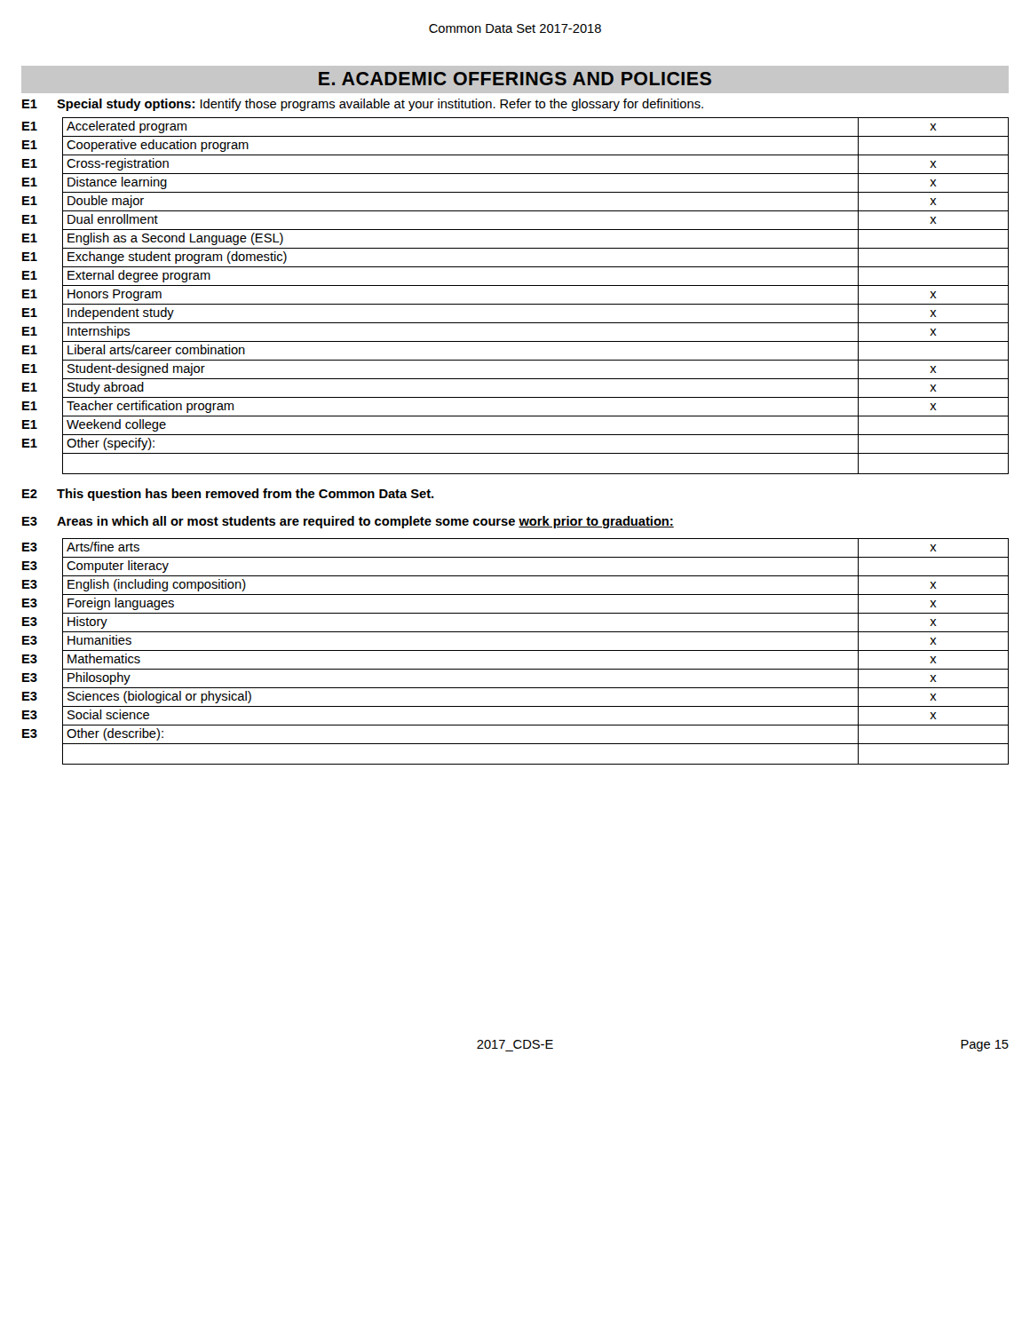Common Data Set 2017-2018
E. ACADEMIC OFFERINGS AND POLICIES
E1
Special study options: Identify those programs available at your institution. Refer to the glossary for definitions.
| E1 | Accelerated program | x |
| E1 | Cooperative education program | |
| E1 | Cross-registration | x |
| E1 | Distance learning | x |
| E1 | Double major | x |
| E1 | Dual enrollment | x |
| E1 | English as a Second Language (ESL) | |
| E1 | Exchange student program (domestic) | |
| E1 | External degree program | |
| E1 | Honors Program | x |
| E1 | Independent study | x |
| E1 | Internships | x |
| E1 | Liberal arts/career combination | |
| E1 | Student-designed major | x |
| E1 | Study abroad | x |
| E1 | Teacher certification program | x |
| E1 | Weekend college | |
| E1 | Other (specify): | |
E2
This question has been removed from the Common Data Set.
E3
Areas in which all or most students are required to complete some course work prior to graduation:
| E3 | Arts/fine arts | x |
| E3 | Computer literacy | |
| E3 | English (including composition) | x |
| E3 | Foreign languages | x |
| E3 | History | x |
| E3 | Humanities | x |
| E3 | Mathematics | x |
| E3 | Philosophy | x |
| E3 | Sciences (biological or physical) | x |
| E3 | Social science | x |
| E3 | Other (describe): | |
2017_CDS-E
Page 15